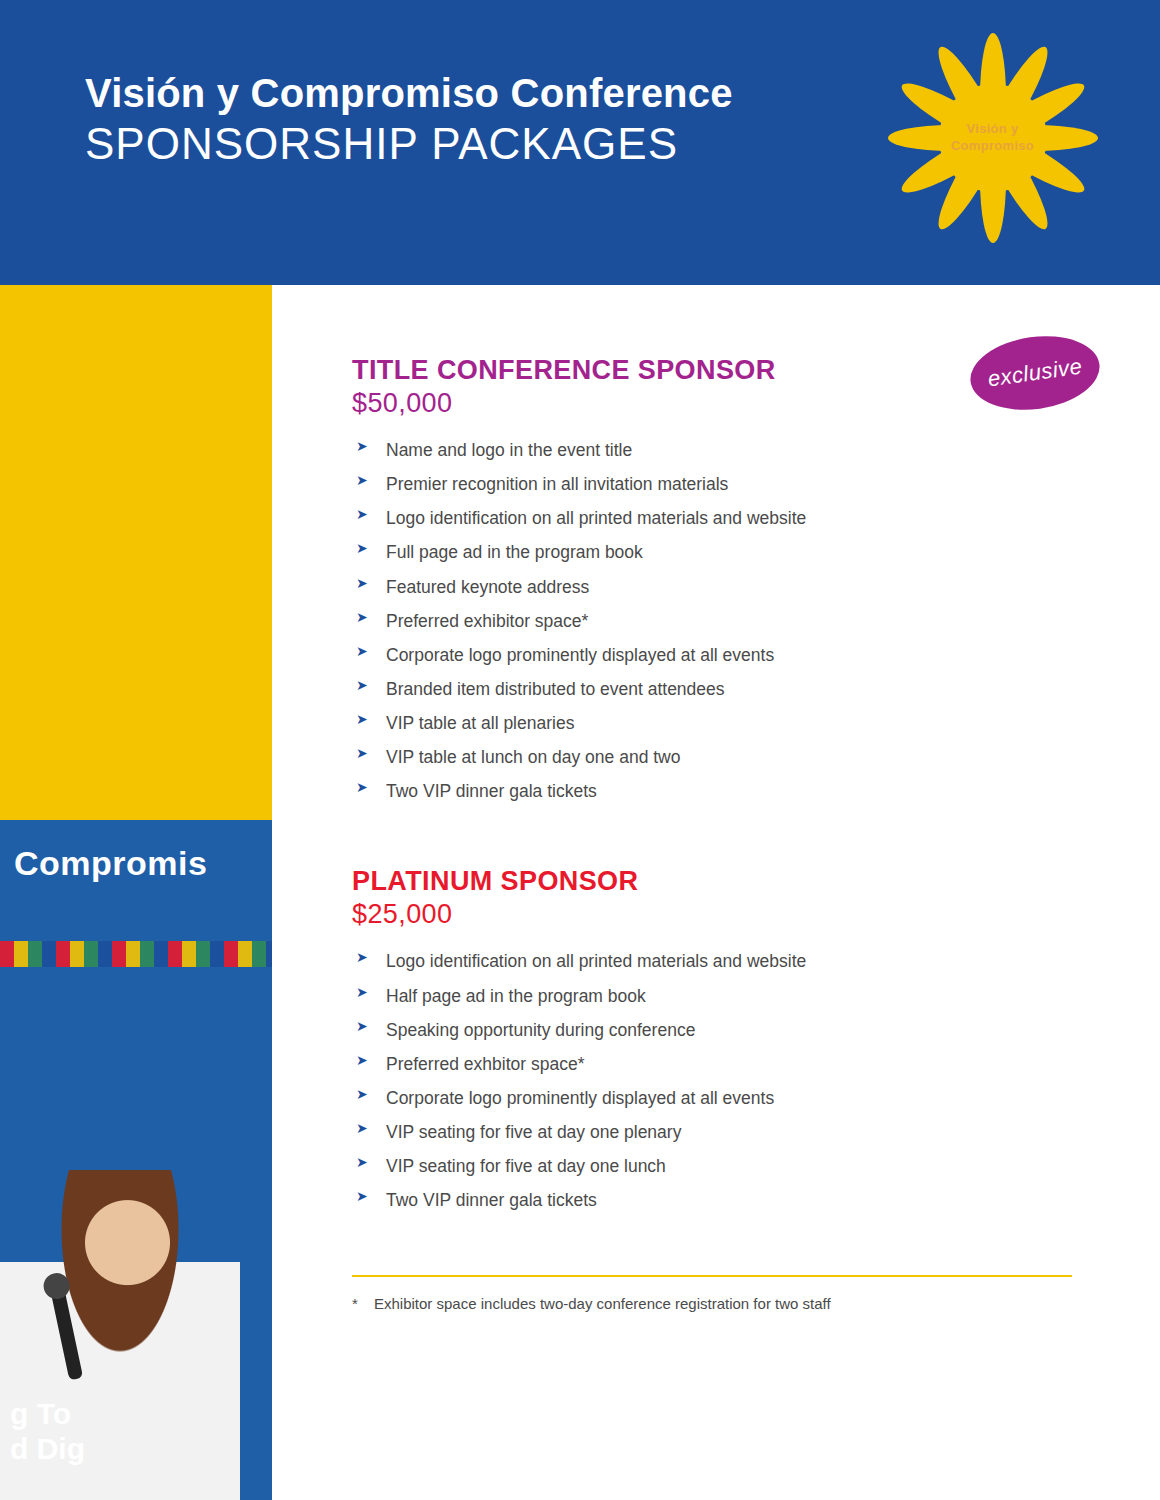Visión y Compromiso Conference
Sponsorship Packages
Visión y
Compromiso
Compromis
g To
d Dig
exclusive
Title Conference Sponsor
$50,000
Name and logo in the event title
Premier recognition in all invitation materials
Logo identification on all printed materials and website
Full page ad in the program book
Featured keynote address
Preferred exhibitor space*
Corporate logo prominently displayed at all events
Branded item distributed to event attendees
VIP table at all plenaries
VIP table at lunch on day one and two
Two VIP dinner gala tickets
Platinum Sponsor
$25,000
Logo identification on all printed materials and website
Half page ad in the program book
Speaking opportunity during conference
Preferred exhbitor space*
Corporate logo prominently displayed at all events
VIP seating for five at day one plenary
VIP seating for five at day one lunch
Two VIP dinner gala tickets
*Exhibitor space includes two-day conference registration for two staff